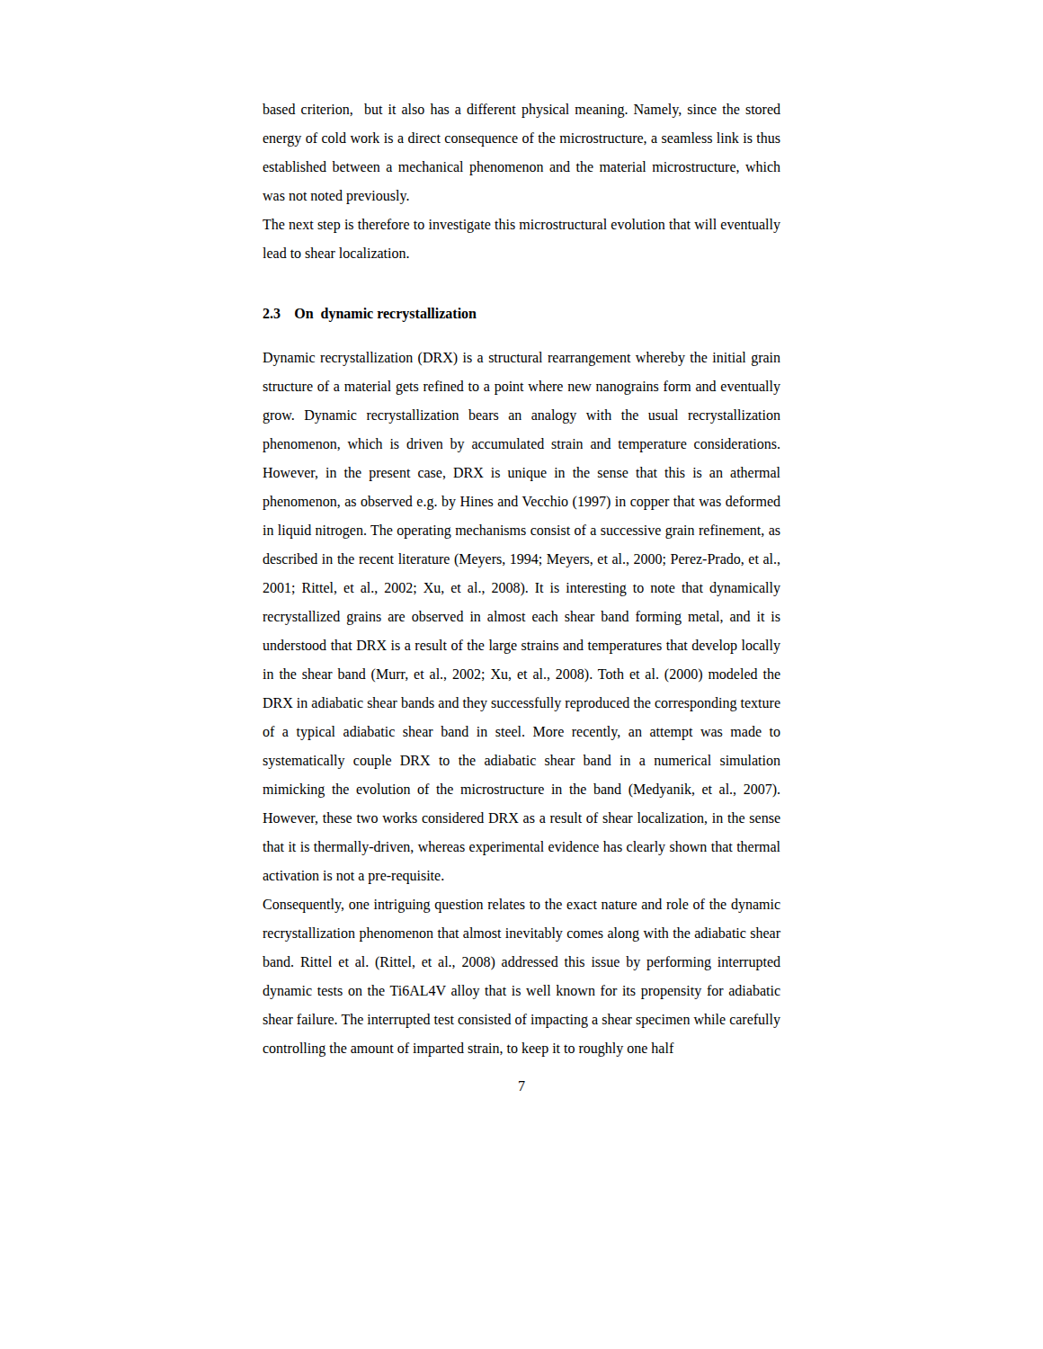based criterion, but it also has a different physical meaning. Namely, since the stored energy of cold work is a direct consequence of the microstructure, a seamless link is thus established between a mechanical phenomenon and the material microstructure, which was not noted previously.
The next step is therefore to investigate this microstructural evolution that will eventually lead to shear localization.
2.3 On dynamic recrystallization
Dynamic recrystallization (DRX) is a structural rearrangement whereby the initial grain structure of a material gets refined to a point where new nanograins form and eventually grow. Dynamic recrystallization bears an analogy with the usual recrystallization phenomenon, which is driven by accumulated strain and temperature considerations. However, in the present case, DRX is unique in the sense that this is an athermal phenomenon, as observed e.g. by Hines and Vecchio (1997) in copper that was deformed in liquid nitrogen. The operating mechanisms consist of a successive grain refinement, as described in the recent literature (Meyers, 1994; Meyers, et al., 2000; Perez-Prado, et al., 2001; Rittel, et al., 2002; Xu, et al., 2008). It is interesting to note that dynamically recrystallized grains are observed in almost each shear band forming metal, and it is understood that DRX is a result of the large strains and temperatures that develop locally in the shear band (Murr, et al., 2002; Xu, et al., 2008). Toth et al. (2000) modeled the DRX in adiabatic shear bands and they successfully reproduced the corresponding texture of a typical adiabatic shear band in steel. More recently, an attempt was made to systematically couple DRX to the adiabatic shear band in a numerical simulation mimicking the evolution of the microstructure in the band (Medyanik, et al., 2007). However, these two works considered DRX as a result of shear localization, in the sense that it is thermally-driven, whereas experimental evidence has clearly shown that thermal activation is not a pre-requisite.
Consequently, one intriguing question relates to the exact nature and role of the dynamic recrystallization phenomenon that almost inevitably comes along with the adiabatic shear band. Rittel et al. (Rittel, et al., 2008) addressed this issue by performing interrupted dynamic tests on the Ti6AL4V alloy that is well known for its propensity for adiabatic shear failure. The interrupted test consisted of impacting a shear specimen while carefully controlling the amount of imparted strain, to keep it to roughly one half
7